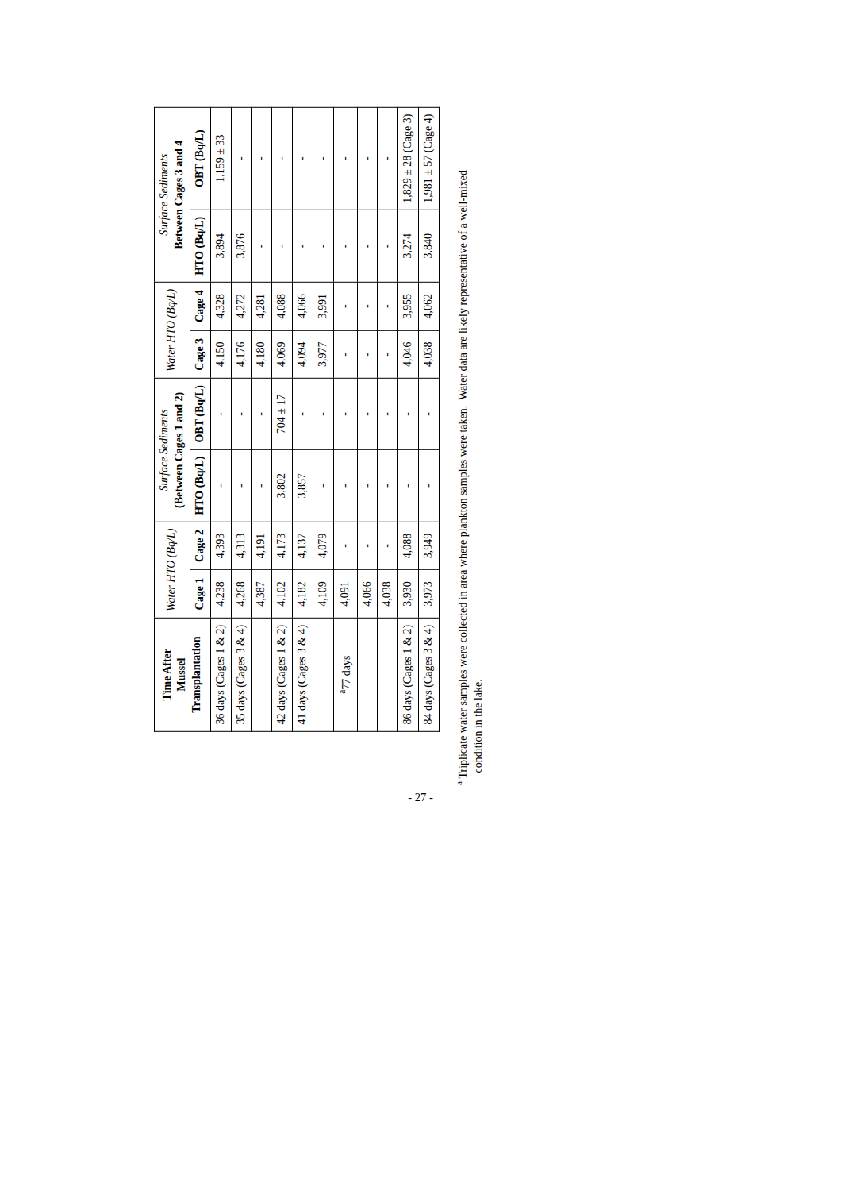| Time After Mussel Transplantation | Water HTO (Bq/L) | Surface Sediments (Between Cages 1 and 2) | Water HTO (Bq/L) | Surface Sediments Between Cages 3 and 4 |
| --- | --- | --- | --- | --- |
| Cage 1 | Cage 2 | HTO (Bq/L) | OBT (Bq/L) | Cage 3 | Cage 4 | HTO (Bq/L) | OBT (Bq/L) |
| 36 days (Cages 1 & 2) | 4,238 | 4,393 | - | - | 4,150 | 4,328 | 3,894 | 1,159 ± 33 |
| 35 days (Cages 3 & 4) | 4,268 | 4,313 | - | - | 4,176 | 4,272 | 3,876 | - |
| | 4,387 | 4,191 | - | - | 4,180 | 4,281 | - | - |
| 42 days (Cages 1 & 2) | 4,102 | 4,173 | 3,802 | 704 ± 17 | 4,069 | 4,088 | - | - |
| 41 days (Cages 3 & 4) | 4,182 | 4,137 | 3,857 | - | 4,094 | 4,066 | - | - |
| | 4,109 | 4,079 | - | - | 3,977 | 3,991 | - | - |
| a 77 days | 4,091 | - | - | - | - | - | - | - |
| | 4,066 | - | - | - | - | - | - | - |
| | 4,038 | - | - | - | - | - | - | - |
| 86 days (Cages 1 & 2) | 3,930 | 4,088 | - | - | 4,046 | 3,955 | 3,274 | 1,829 ± 28 (Cage 3) |
| 84 days (Cages 3 & 4) | 3,973 | 3,949 | - | - | 4,038 | 4,062 | 3,840 | 1,981 ± 57 (Cage 4) |
a Triplicate water samples were collected in area where plankton samples were taken. Water data are likely representative of a well-mixed condition in the lake.
- 27 -